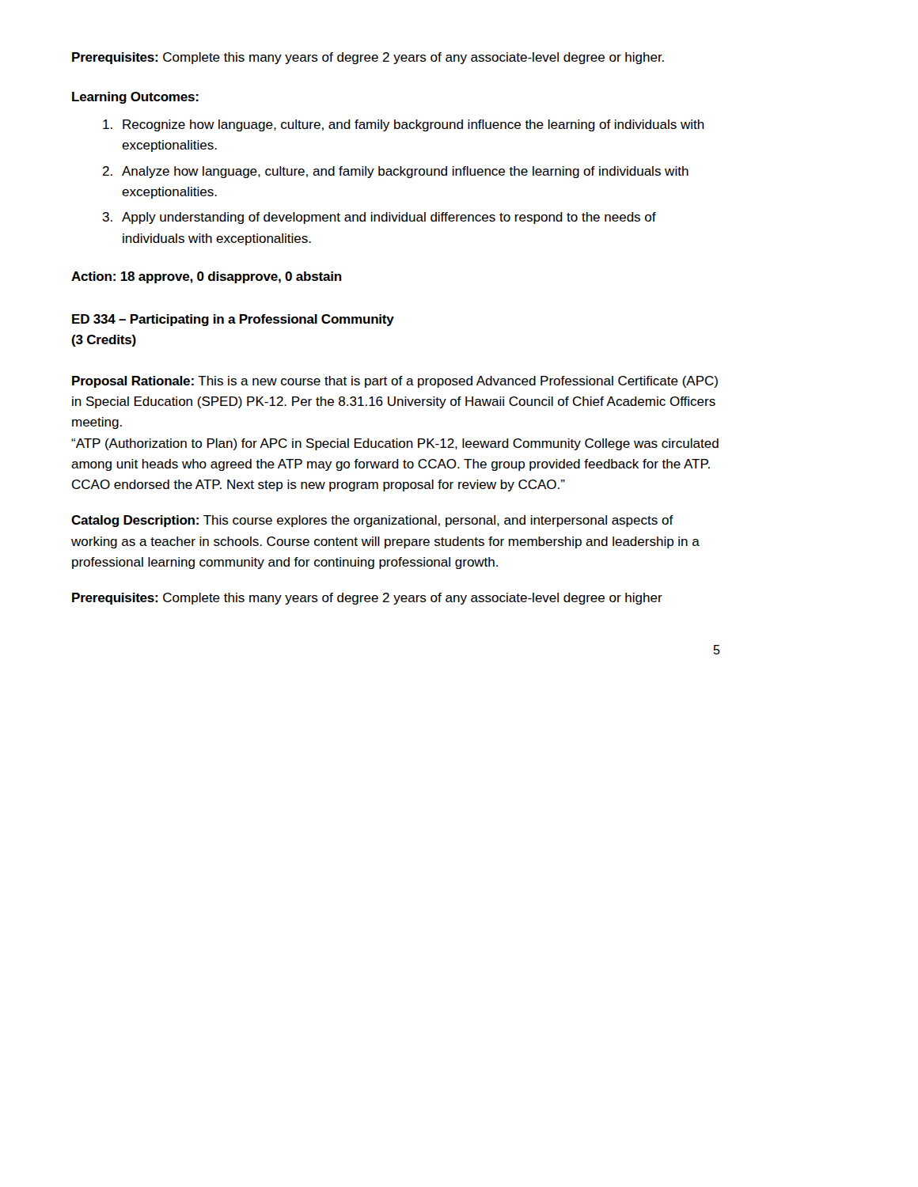Prerequisites: Complete this many years of degree 2 years of any associate-level degree or higher.
Learning Outcomes:
Recognize how language, culture, and family background influence the learning of individuals with exceptionalities.
Analyze how language, culture, and family background influence the learning of individuals with exceptionalities.
Apply understanding of development and individual differences to respond to the needs of individuals with exceptionalities.
Action: 18 approve, 0 disapprove, 0 abstain
ED 334 – Participating in a Professional Community
(3 Credits)
Proposal Rationale: This is a new course that is part of a proposed Advanced Professional Certificate (APC) in Special Education (SPED) PK-12. Per the 8.31.16 University of Hawaii Council of Chief Academic Officers meeting.
“ATP (Authorization to Plan) for APC in Special Education PK-12, leeward Community College was circulated among unit heads who agreed the ATP may go forward to CCAO. The group provided feedback for the ATP. CCAO endorsed the ATP. Next step is new program proposal for review by CCAO.”
Catalog Description: This course explores the organizational, personal, and interpersonal aspects of working as a teacher in schools. Course content will prepare students for membership and leadership in a professional learning community and for continuing professional growth.
Prerequisites: Complete this many years of degree 2 years of any associate-level degree or higher
5